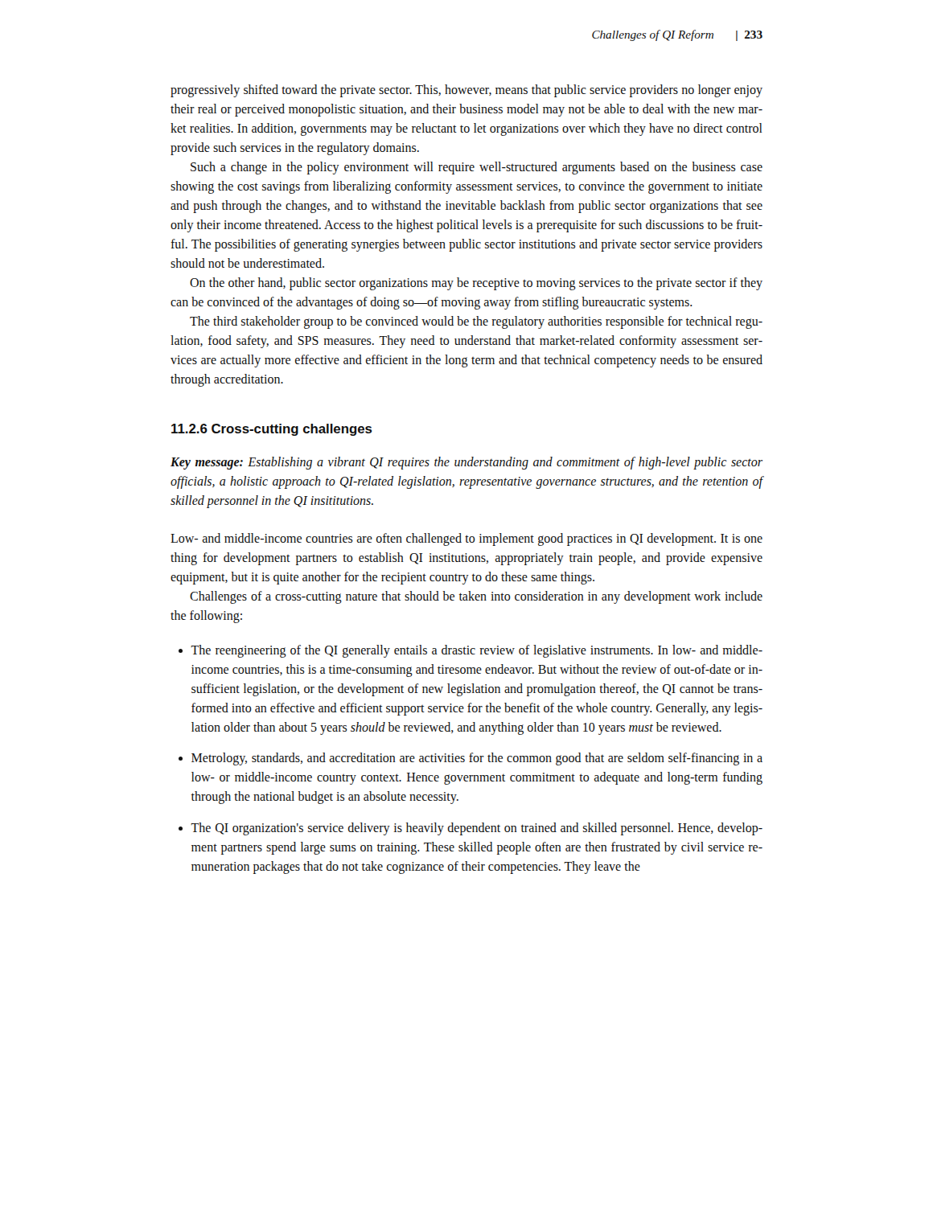Challenges of QI Reform | 233
progressively shifted toward the private sector. This, however, means that public service providers no longer enjoy their real or perceived monopolistic situation, and their business model may not be able to deal with the new market realities. In addition, governments may be reluctant to let organizations over which they have no direct control provide such services in the regulatory domains.
Such a change in the policy environment will require well-structured arguments based on the business case showing the cost savings from liberalizing conformity assessment services, to convince the government to initiate and push through the changes, and to withstand the inevitable backlash from public sector organizations that see only their income threatened. Access to the highest political levels is a prerequisite for such discussions to be fruitful. The possibilities of generating synergies between public sector institutions and private sector service providers should not be underestimated.
On the other hand, public sector organizations may be receptive to moving services to the private sector if they can be convinced of the advantages of doing so—of moving away from stifling bureaucratic systems.
The third stakeholder group to be convinced would be the regulatory authorities responsible for technical regulation, food safety, and SPS measures. They need to understand that market-related conformity assessment services are actually more effective and efficient in the long term and that technical competency needs to be ensured through accreditation.
11.2.6 Cross-cutting challenges
Key message: Establishing a vibrant QI requires the understanding and commitment of high-level public sector officials, a holistic approach to QI-related legislation, representative governance structures, and the retention of skilled personnel in the QI insititutions.
Low- and middle-income countries are often challenged to implement good practices in QI development. It is one thing for development partners to establish QI institutions, appropriately train people, and provide expensive equipment, but it is quite another for the recipient country to do these same things.
Challenges of a cross-cutting nature that should be taken into consideration in any development work include the following:
The reengineering of the QI generally entails a drastic review of legislative instruments. In low- and middle-income countries, this is a time-consuming and tiresome endeavor. But without the review of out-of-date or insufficient legislation, or the development of new legislation and promulgation thereof, the QI cannot be transformed into an effective and efficient support service for the benefit of the whole country. Generally, any legislation older than about 5 years should be reviewed, and anything older than 10 years must be reviewed.
Metrology, standards, and accreditation are activities for the common good that are seldom self-financing in a low- or middle-income country context. Hence government commitment to adequate and long-term funding through the national budget is an absolute necessity.
The QI organization's service delivery is heavily dependent on trained and skilled personnel. Hence, development partners spend large sums on training. These skilled people often are then frustrated by civil service remuneration packages that do not take cognizance of their competencies. They leave the